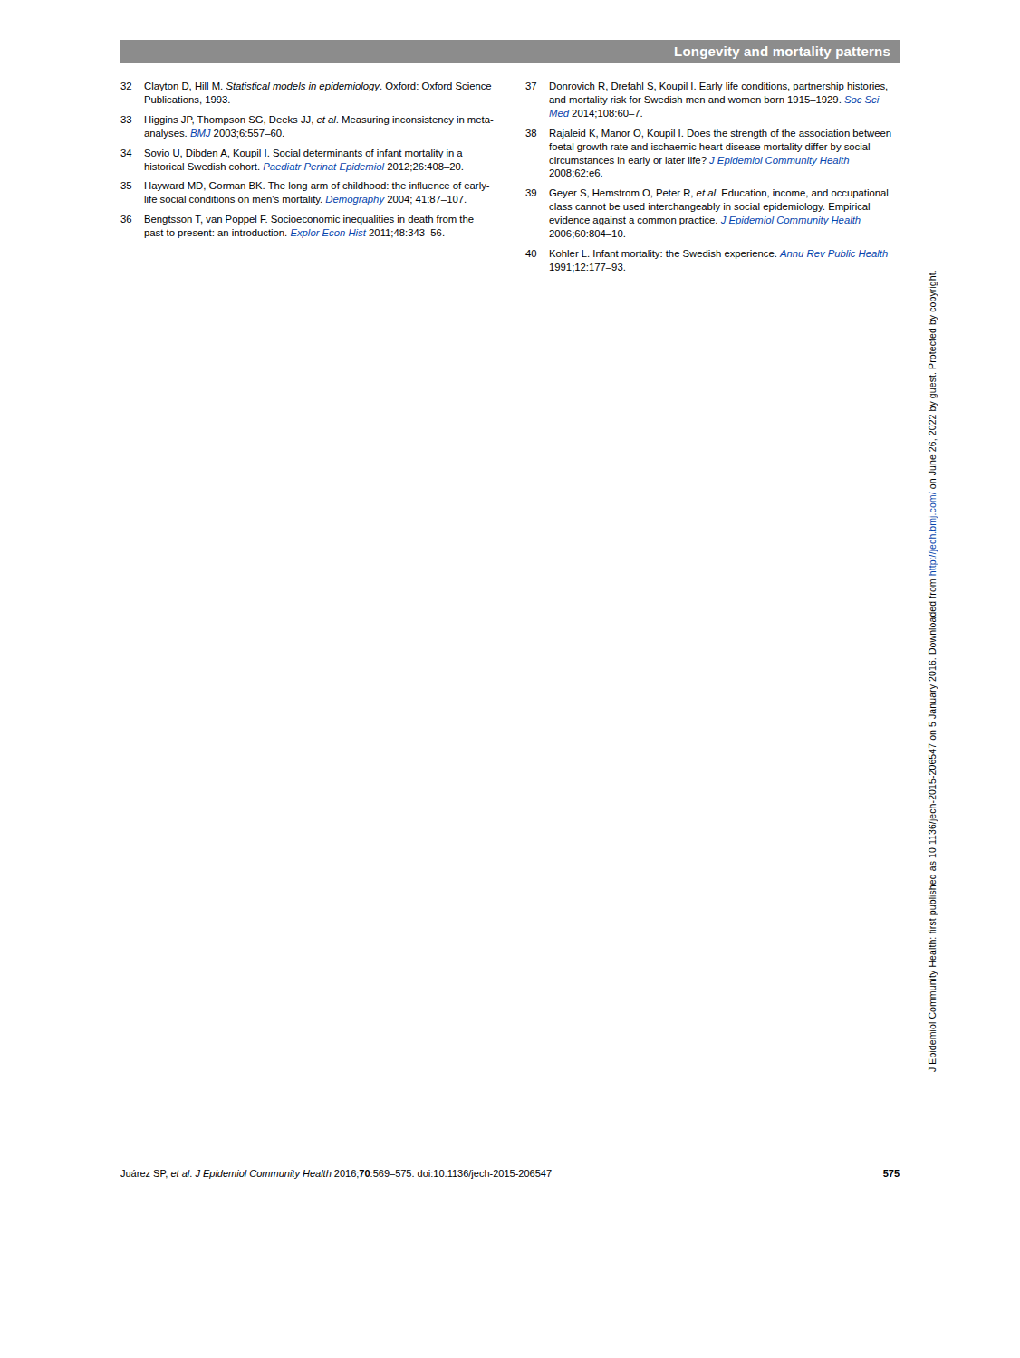J Epidemiol Community Health: first published as 10.1136/jech-2015-206547 on 5 January 2016. Downloaded from http://jech.bmj.com/ on June 26, 2022 by guest. Protected by copyright.
Longevity and mortality patterns
32 Clayton D, Hill M. Statistical models in epidemiology. Oxford: Oxford Science Publications, 1993.
33 Higgins JP, Thompson SG, Deeks JJ, et al. Measuring inconsistency in meta-analyses. BMJ 2003;6:557–60.
34 Sovio U, Dibden A, Koupil I. Social determinants of infant mortality in a historical Swedish cohort. Paediatr Perinat Epidemiol 2012;26:408–20.
35 Hayward MD, Gorman BK. The long arm of childhood: the influence of early-life social conditions on men's mortality. Demography 2004; 41:87–107.
36 Bengtsson T, van Poppel F. Socioeconomic inequalities in death from the past to present: an introduction. Explor Econ Hist 2011;48:343–56.
37 Donrovich R, Drefahl S, Koupil I. Early life conditions, partnership histories, and mortality risk for Swedish men and women born 1915–1929. Soc Sci Med 2014;108:60–7.
38 Rajaleid K, Manor O, Koupil I. Does the strength of the association between foetal growth rate and ischaemic heart disease mortality differ by social circumstances in early or later life? J Epidemiol Community Health 2008;62:e6.
39 Geyer S, Hemstrom O, Peter R, et al. Education, income, and occupational class cannot be used interchangeably in social epidemiology. Empirical evidence against a common practice. J Epidemiol Community Health 2006;60:804–10.
40 Kohler L. Infant mortality: the Swedish experience. Annu Rev Public Health 1991;12:177–93.
Juárez SP, et al. J Epidemiol Community Health 2016;70:569–575. doi:10.1136/jech-2015-206547
575